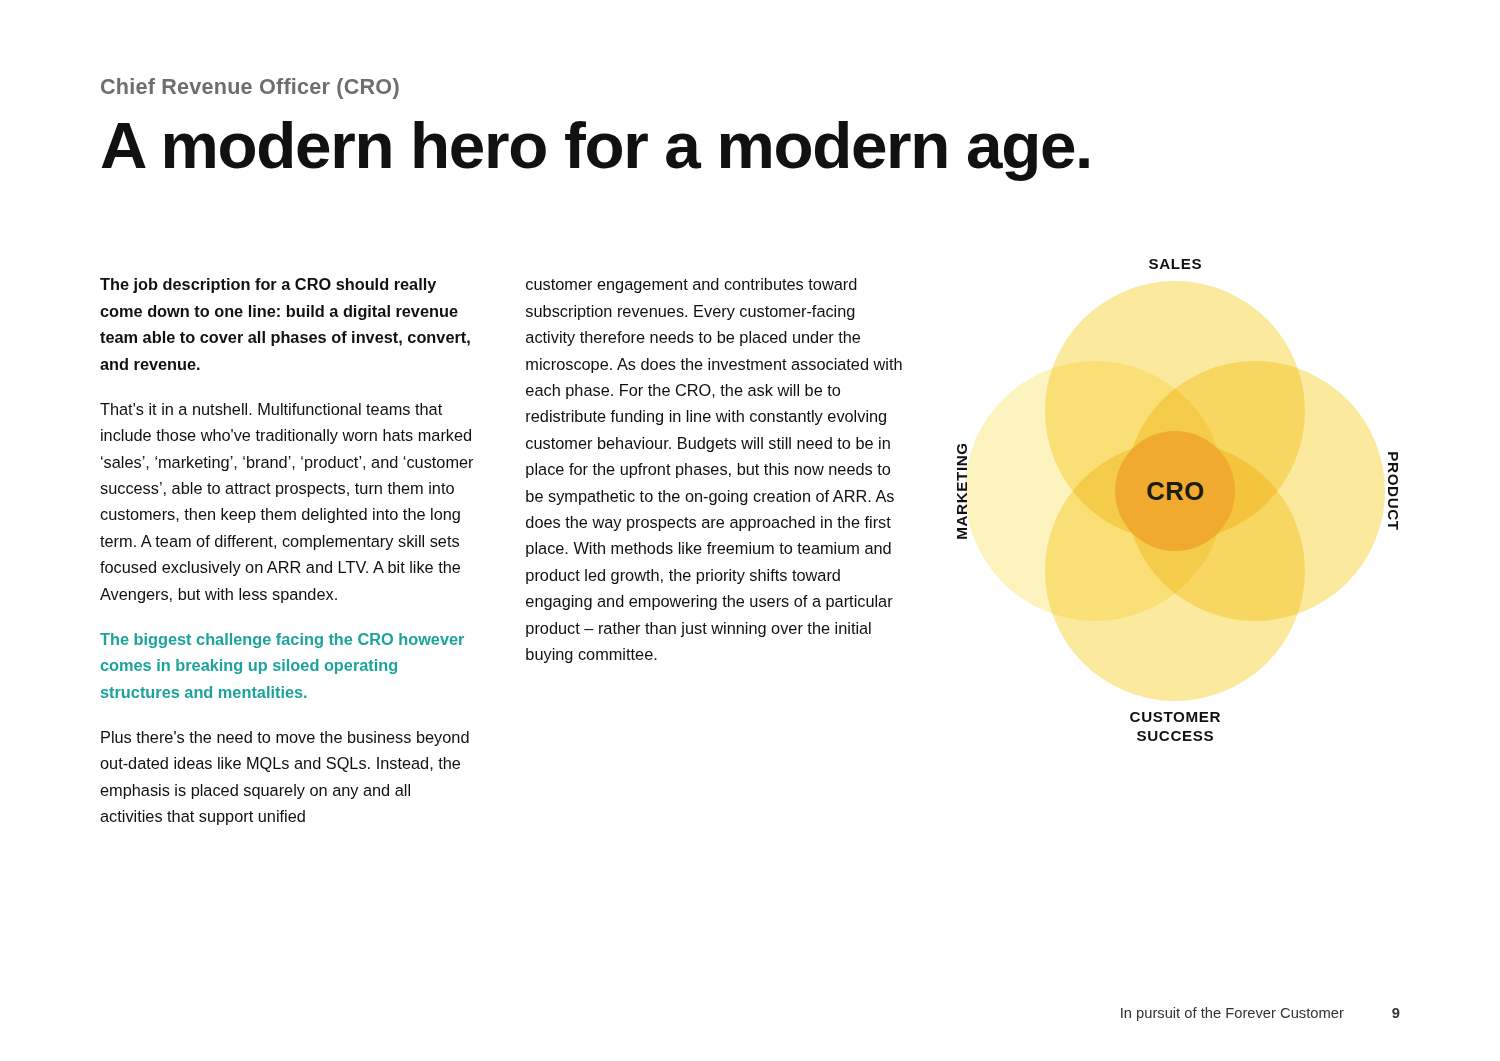Chief Revenue Officer (CRO)
A modern hero for a modern age.
The job description for a CRO should really come down to one line: build a digital revenue team able to cover all phases of invest, convert, and revenue.
That's it in a nutshell. Multifunctional teams that include those who've traditionally worn hats marked ‘sales’, ‘marketing’, ‘brand’, ‘product’, and ‘customer success’, able to attract prospects, turn them into customers, then keep them delighted into the long term. A team of different, complementary skill sets focused exclusively on ARR and LTV. A bit like the Avengers, but with less spandex.
The biggest challenge facing the CRO however comes in breaking up siloed operating structures and mentalities.
Plus there's the need to move the business beyond out-dated ideas like MQLs and SQLs. Instead, the emphasis is placed squarely on any and all activities that support unified
customer engagement and contributes toward subscription revenues. Every customer-facing activity therefore needs to be placed under the microscope. As does the investment associated with each phase. For the CRO, the ask will be to redistribute funding in line with constantly evolving customer behaviour. Budgets will still need to be in place for the upfront phases, but this now needs to be sympathetic to the on-going creation of ARR. As does the way prospects are approached in the first place. With methods like freemium to teamium and product led growth, the priority shifts toward engaging and empowering the users of a particular product – rather than just winning over the initial buying committee.
CRO
SALES
PRODUCT
CUSTOMER
SUCCESS
MARKETING
In pursuit of the Forever Customer 9